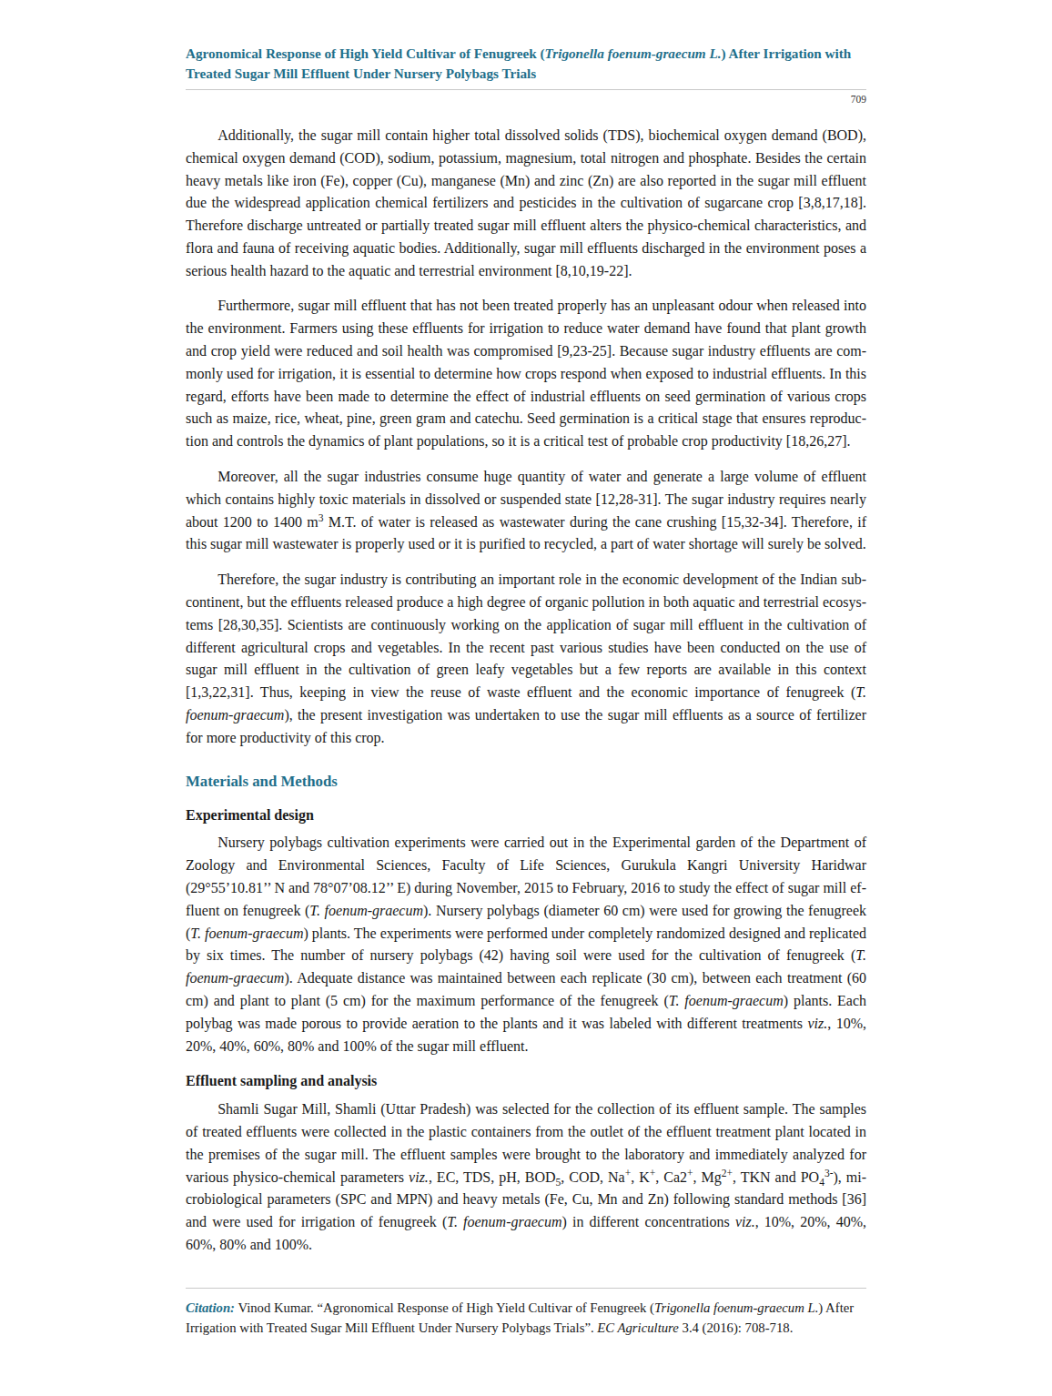Agronomical Response of High Yield Cultivar of Fenugreek (Trigonella foenum-graecum L.) After Irrigation with Treated Sugar Mill Effluent Under Nursery Polybags Trials
709
Additionally, the sugar mill contain higher total dissolved solids (TDS), biochemical oxygen demand (BOD), chemical oxygen demand (COD), sodium, potassium, magnesium, total nitrogen and phosphate. Besides the certain heavy metals like iron (Fe), copper (Cu), manganese (Mn) and zinc (Zn) are also reported in the sugar mill effluent due the widespread application chemical fertilizers and pesticides in the cultivation of sugarcane crop [3,8,17,18]. Therefore discharge untreated or partially treated sugar mill effluent alters the physico-chemical characteristics, and flora and fauna of receiving aquatic bodies. Additionally, sugar mill effluents discharged in the environment poses a serious health hazard to the aquatic and terrestrial environment [8,10,19-22].
Furthermore, sugar mill effluent that has not been treated properly has an unpleasant odour when released into the environment. Farmers using these effluents for irrigation to reduce water demand have found that plant growth and crop yield were reduced and soil health was compromised [9,23-25]. Because sugar industry effluents are commonly used for irrigation, it is essential to determine how crops respond when exposed to industrial effluents. In this regard, efforts have been made to determine the effect of industrial effluents on seed germination of various crops such as maize, rice, wheat, pine, green gram and catechu. Seed germination is a critical stage that ensures reproduction and controls the dynamics of plant populations, so it is a critical test of probable crop productivity [18,26,27].
Moreover, all the sugar industries consume huge quantity of water and generate a large volume of effluent which contains highly toxic materials in dissolved or suspended state [12,28-31]. The sugar industry requires nearly about 1200 to 1400 m3 M.T. of water is released as wastewater during the cane crushing [15,32-34]. Therefore, if this sugar mill wastewater is properly used or it is purified to recycled, a part of water shortage will surely be solved.
Therefore, the sugar industry is contributing an important role in the economic development of the Indian sub-continent, but the effluents released produce a high degree of organic pollution in both aquatic and terrestrial ecosystems [28,30,35]. Scientists are continuously working on the application of sugar mill effluent in the cultivation of different agricultural crops and vegetables. In the recent past various studies have been conducted on the use of sugar mill effluent in the cultivation of green leafy vegetables but a few reports are available in this context [1,3,22,31]. Thus, keeping in view the reuse of waste effluent and the economic importance of fenugreek (T. foenum-graecum), the present investigation was undertaken to use the sugar mill effluents as a source of fertilizer for more productivity of this crop.
Materials and Methods
Experimental design
Nursery polybags cultivation experiments were carried out in the Experimental garden of the Department of Zoology and Environmental Sciences, Faculty of Life Sciences, Gurukula Kangri University Haridwar (29°55’10.81’’ N and 78°07’08.12’’ E) during November, 2015 to February, 2016 to study the effect of sugar mill effluent on fenugreek (T. foenum-graecum). Nursery polybags (diameter 60 cm) were used for growing the fenugreek (T. foenum-graecum) plants. The experiments were performed under completely randomized designed and replicated by six times. The number of nursery polybags (42) having soil were used for the cultivation of fenugreek (T. foenum-graecum). Adequate distance was maintained between each replicate (30 cm), between each treatment (60 cm) and plant to plant (5 cm) for the maximum performance of the fenugreek (T. foenum-graecum) plants. Each polybag was made porous to provide aeration to the plants and it was labeled with different treatments viz., 10%, 20%, 40%, 60%, 80% and 100% of the sugar mill effluent.
Effluent sampling and analysis
Shamli Sugar Mill, Shamli (Uttar Pradesh) was selected for the collection of its effluent sample. The samples of treated effluents were collected in the plastic containers from the outlet of the effluent treatment plant located in the premises of the sugar mill. The effluent samples were brought to the laboratory and immediately analyzed for various physico-chemical parameters viz., EC, TDS, pH, BOD5, COD, Na+, K+, Ca2+, Mg2+, TKN and PO43-), microbiological parameters (SPC and MPN) and heavy metals (Fe, Cu, Mn and Zn) following standard methods [36] and were used for irrigation of fenugreek (T. foenum-graecum) in different concentrations viz., 10%, 20%, 40%, 60%, 80% and 100%.
Citation: Vinod Kumar. “Agronomical Response of High Yield Cultivar of Fenugreek (Trigonella foenum-graecum L.) After Irrigation with Treated Sugar Mill Effluent Under Nursery Polybags Trials”. EC Agriculture 3.4 (2016): 708-718.